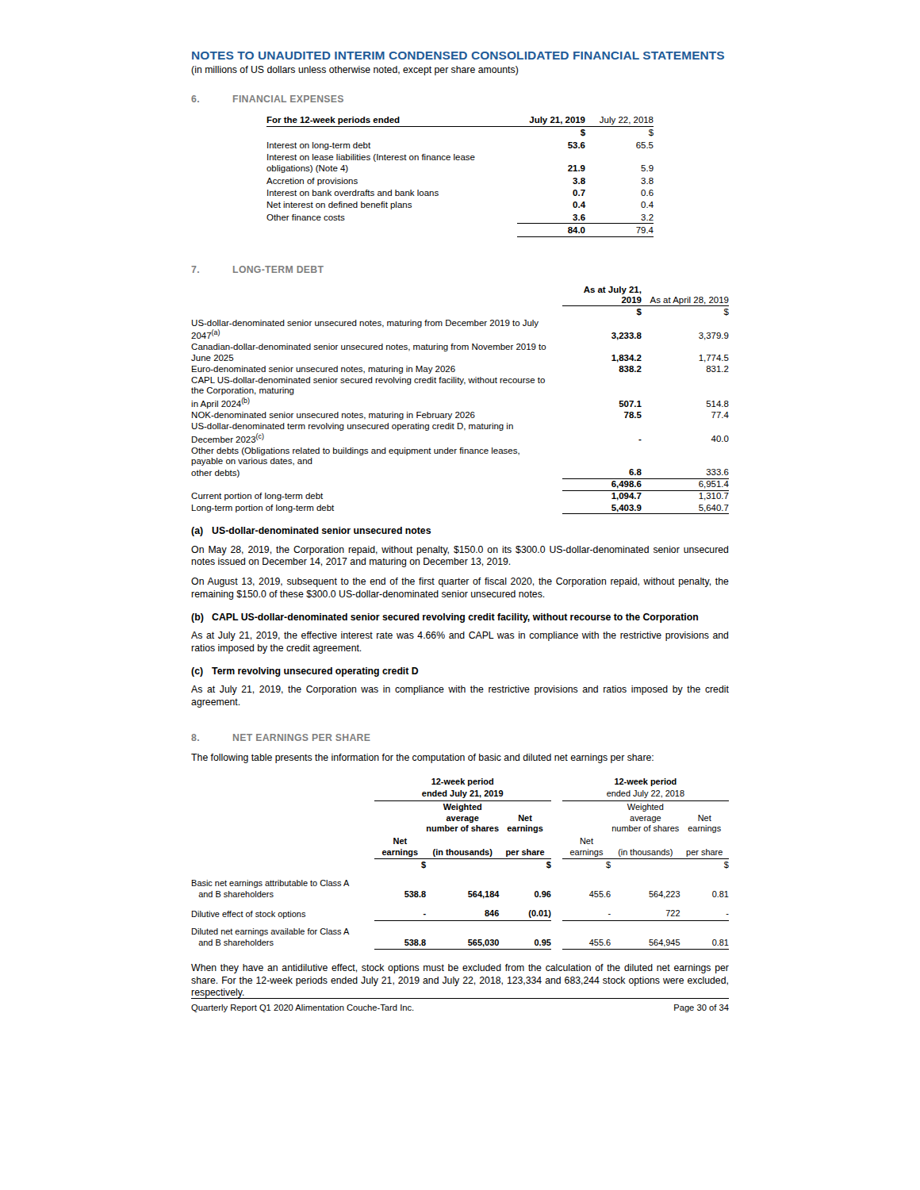NOTES TO UNAUDITED INTERIM CONDENSED CONSOLIDATED FINANCIAL STATEMENTS
(in millions of US dollars unless otherwise noted, except per share amounts)
6. Financial expenses
| For the 12-week periods ended | July 21, 2019 | July 22, 2018 |
| | $ | $ |
| Interest on long-term debt | 53.6 | 65.5 |
| Interest on lease liabilities (Interest on finance lease obligations) (Note 4) | 21.9 | 5.9 |
| Accretion of provisions | 3.8 | 3.8 |
| Interest on bank overdrafts and bank loans | 0.7 | 0.6 |
| Net interest on defined benefit plans | 0.4 | 0.4 |
| Other finance costs | 3.6 | 3.2 |
| | 84.0 | 79.4 |
7. Long-term debt
| | As at July 21, 2019 | As at April 28, 2019 |
| | $ | $ |
| US-dollar-denominated senior unsecured notes, maturing from December 2019 to July 2047 (a) | 3,233.8 | 3,379.9 |
| Canadian-dollar-denominated senior unsecured notes, maturing from November 2019 to June 2025 | 1,834.2 | 1,774.5 |
| Euro-denominated senior unsecured notes, maturing in May 2026 | 838.2 | 831.2 |
| CAPL US-dollar-denominated senior secured revolving credit facility, without recourse to the Corporation, maturing | | |
| in April 2024 (b) | 507.1 | 514.8 |
| NOK-denominated senior unsecured notes, maturing in February 2026 | 78.5 | 77.4 |
| US-dollar-denominated term revolving unsecured operating credit D, maturing in December 2023 (c) | - | 40.0 |
| Other debts (Obligations related to buildings and equipment under finance leases, payable on various dates, and | | |
| other debts) | 6.8 | 333.6 |
| | 6,498.6 | 6,951.4 |
| Current portion of long-term debt | 1,094.7 | 1,310.7 |
| Long-term portion of long-term debt | 5,403.9 | 5,640.7 |
(a) US-dollar-denominated senior unsecured notes
On May 28, 2019, the Corporation repaid, without penalty, $150.0 on its $300.0 US-dollar-denominated senior unsecured notes issued on December 14, 2017 and maturing on December 13, 2019.
On August 13, 2019, subsequent to the end of the first quarter of fiscal 2020, the Corporation repaid, without penalty, the remaining $150.0 of these $300.0 US-dollar-denominated senior unsecured notes.
(b) CAPL US-dollar-denominated senior secured revolving credit facility, without recourse to the Corporation
As at July 21, 2019, the effective interest rate was 4.66% and CAPL was in compliance with the restrictive provisions and ratios imposed by the credit agreement.
(c) Term revolving unsecured operating credit D
As at July 21, 2019, the Corporation was in compliance with the restrictive provisions and ratios imposed by the credit agreement.
8. Net earnings per share
The following table presents the information for the computation of basic and diluted net earnings per share:
| | 12-week period | | 12-week period |
| | ended July 21, 2019 | | ended July 22, 2018 |
| | | Weighted average number of shares | Net earnings | | | Weighted average number of shares | Net earnings |
| | Net earnings | (in thousands) | per share | | Net earnings | (in thousands) | per share |
| | $ | | $ | | $ | | $ |
| Basic net earnings attributable to Class A and B shareholders | 538.8 | 564,184 | 0.96 | | 455.6 | 564,223 | 0.81 |
| Dilutive effect of stock options | - | 846 | (0.01) | | - | 722 | - |
| Diluted net earnings available for Class A and B shareholders | 538.8 | 565,030 | 0.95 | | 455.6 | 564,945 | 0.81 |
When they have an antidilutive effect, stock options must be excluded from the calculation of the diluted net earnings per share. For the 12-week periods ended July 21, 2019 and July 22, 2018, 123,334 and 683,244 stock options were excluded, respectively.
Quarterly Report Q1 2020 Alimentation Couche-Tard Inc. Page 30 of 34